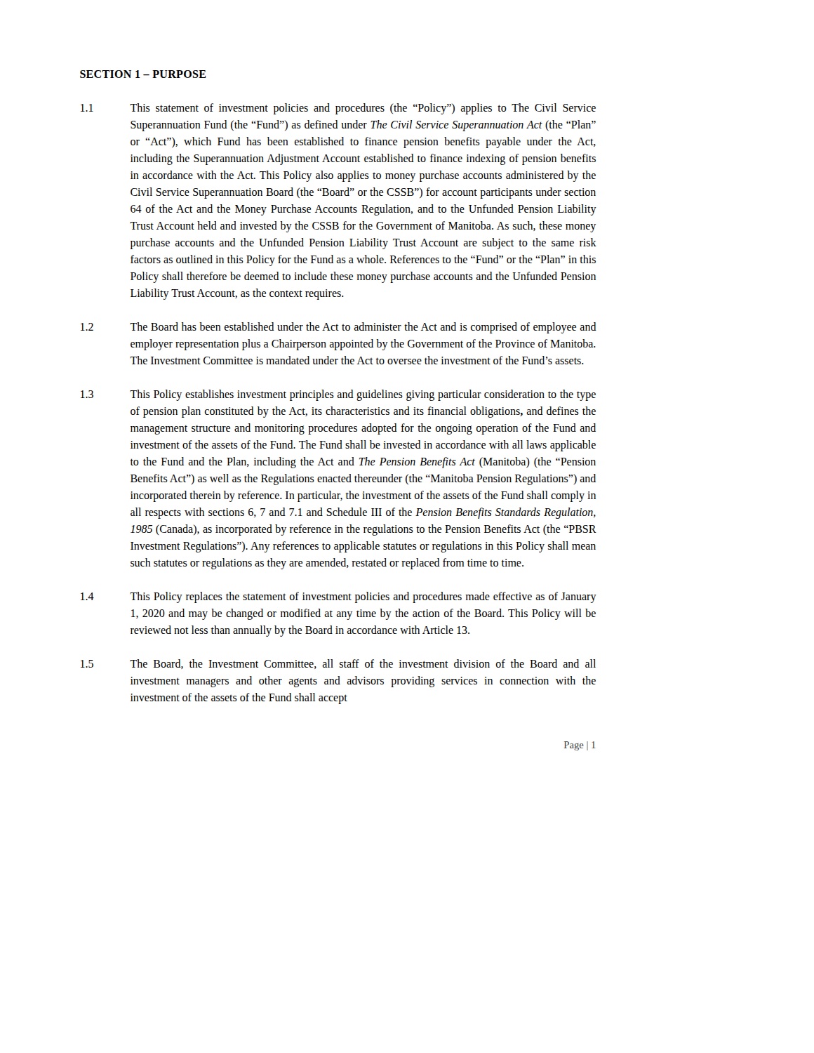SECTION 1 – PURPOSE
1.1
This statement of investment policies and procedures (the “Policy”) applies to The Civil Service Superannuation Fund (the “Fund”) as defined under The Civil Service Superannuation Act (the “Plan” or “Act”), which Fund has been established to finance pension benefits payable under the Act, including the Superannuation Adjustment Account established to finance indexing of pension benefits in accordance with the Act. This Policy also applies to money purchase accounts administered by the Civil Service Superannuation Board (the “Board” or the CSSB”) for account participants under section 64 of the Act and the Money Purchase Accounts Regulation, and to the Unfunded Pension Liability Trust Account held and invested by the CSSB for the Government of Manitoba. As such, these money purchase accounts and the Unfunded Pension Liability Trust Account are subject to the same risk factors as outlined in this Policy for the Fund as a whole. References to the “Fund” or the “Plan” in this Policy shall therefore be deemed to include these money purchase accounts and the Unfunded Pension Liability Trust Account, as the context requires.
1.2
The Board has been established under the Act to administer the Act and is comprised of employee and employer representation plus a Chairperson appointed by the Government of the Province of Manitoba. The Investment Committee is mandated under the Act to oversee the investment of the Fund’s assets.
1.3
This Policy establishes investment principles and guidelines giving particular consideration to the type of pension plan constituted by the Act, its characteristics and its financial obligations, and defines the management structure and monitoring procedures adopted for the ongoing operation of the Fund and investment of the assets of the Fund. The Fund shall be invested in accordance with all laws applicable to the Fund and the Plan, including the Act and The Pension Benefits Act (Manitoba) (the “Pension Benefits Act”) as well as the Regulations enacted thereunder (the “Manitoba Pension Regulations”) and incorporated therein by reference. In particular, the investment of the assets of the Fund shall comply in all respects with sections 6, 7 and 7.1 and Schedule III of the Pension Benefits Standards Regulation, 1985 (Canada), as incorporated by reference in the regulations to the Pension Benefits Act (the “PBSR Investment Regulations”). Any references to applicable statutes or regulations in this Policy shall mean such statutes or regulations as they are amended, restated or replaced from time to time.
1.4
This Policy replaces the statement of investment policies and procedures made effective as of January 1, 2020 and may be changed or modified at any time by the action of the Board. This Policy will be reviewed not less than annually by the Board in accordance with Article 13.
1.5
The Board, the Investment Committee, all staff of the investment division of the Board and all investment managers and other agents and advisors providing services in connection with the investment of the assets of the Fund shall accept
Page | 1